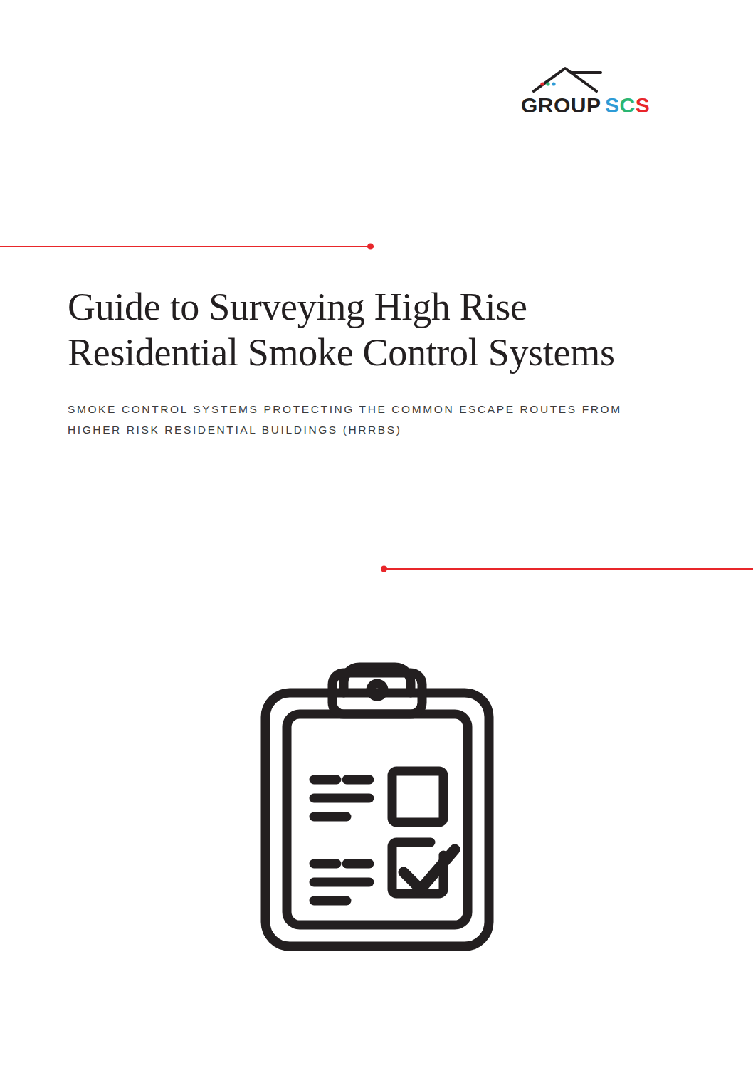GROUP SCS
Guide to Surveying High Rise Residential Smoke Control Systems
Smoke control systems protecting the common escape routes from higher risk residential buildings (HRRBs)